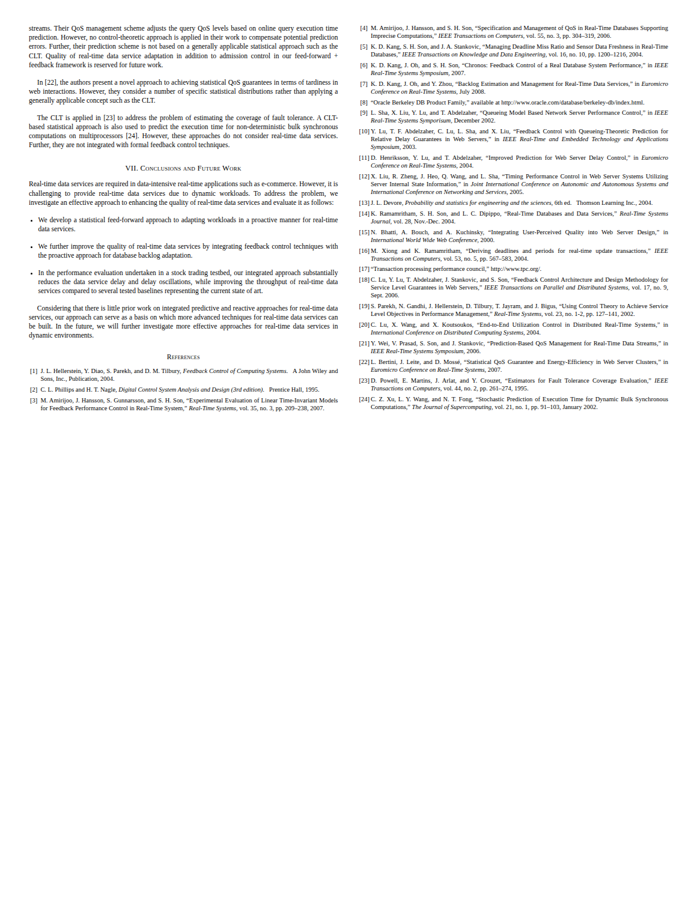streams. Their QoS management scheme adjusts the query QoS levels based on online query execution time prediction. However, no control-theoretic approach is applied in their work to compensate potential prediction errors. Further, their prediction scheme is not based on a generally applicable statistical approach such as the CLT. Quality of real-time data service adaptation in addition to admission control in our feed-forward + feedback framework is reserved for future work.
In [22], the authors present a novel approach to achieving statistical QoS guarantees in terms of tardiness in web interactions. However, they consider a number of specific statistical distributions rather than applying a generally applicable concept such as the CLT.
The CLT is applied in [23] to address the problem of estimating the coverage of fault tolerance. A CLT-based statistical approach is also used to predict the execution time for non-deterministic bulk synchronous computations on multiprocessors [24]. However, these approaches do not consider real-time data services. Further, they are not integrated with formal feedback control techniques.
VII. Conclusions and Future Work
Real-time data services are required in data-intensive real-time applications such as e-commerce. However, it is challenging to provide real-time data services due to dynamic workloads. To address the problem, we investigate an effective approach to enhancing the quality of real-time data services and evaluate it as follows:
We develop a statistical feed-forward approach to adapting workloads in a proactive manner for real-time data services.
We further improve the quality of real-time data services by integrating feedback control techniques with the proactive approach for database backlog adaptation.
In the performance evaluation undertaken in a stock trading testbed, our integrated approach substantially reduces the data service delay and delay oscillations, while improving the throughput of real-time data services compared to several tested baselines representing the current state of art.
Considering that there is little prior work on integrated predictive and reactive approaches for real-time data services, our approach can serve as a basis on which more advanced techniques for real-time data services can be built. In the future, we will further investigate more effective approaches for real-time data services in dynamic environments.
References
[1] J. L. Hellerstein, Y. Diao, S. Parekh, and D. M. Tilbury, Feedback Control of Computing Systems. A John Wiley and Sons, Inc., Publication, 2004.
[2] C. L. Phillips and H. T. Nagle, Digital Control System Analysis and Design (3rd edition). Prentice Hall, 1995.
[3] M. Amirijoo, J. Hansson, S. Gunnarsson, and S. H. Son, “Experimental Evaluation of Linear Time-Invariant Models for Feedback Performance Control in Real-Time System,” Real-Time Systems, vol. 35, no. 3, pp. 209–238, 2007.
[4] M. Amirijoo, J. Hansson, and S. H. Son, “Specification and Management of QoS in Real-Time Databases Supporting Imprecise Computations,” IEEE Transactions on Computers, vol. 55, no. 3, pp. 304–319, 2006.
[5] K. D. Kang, S. H. Son, and J. A. Stankovic, “Managing Deadline Miss Ratio and Sensor Data Freshness in Real-Time Databases,” IEEE Transactions on Knowledge and Data Engineering, vol. 16, no. 10, pp. 1200–1216, 2004.
[6] K. D. Kang, J. Oh, and S. H. Son, “Chronos: Feedback Control of a Real Database System Performance,” in IEEE Real-Time Systems Symposium, 2007.
[7] K. D. Kang, J. Oh, and Y. Zhou, “Backlog Estimation and Management for Real-Time Data Services,” in Euromicro Conference on Real-Time Systems, July 2008.
[8]“Oracle Berkeley DB Product Family,” available at http://www.oracle.com/database/berkeley-db/index.html.
[9] L. Sha, X. Liu, Y. Lu, and T. Abdelzaher, “Queueing Model Based Network Server Performance Control,” in IEEE Real-Time Systems Symporisum, December 2002.
[10] Y. Lu, T. F. Abdelzaher, C. Lu, L. Sha, and X. Liu, “Feedback Control with Queueing-Theoretic Prediction for Relative Delay Guarantees in Web Servers,” in IEEE Real-Time and Embedded Technology and Applications Symposium, 2003.
[11] D. Henriksson, Y. Lu, and T. Abdelzaher, “Improved Prediction for Web Server Delay Control,” in Euromicro Conference on Real-Time Systems, 2004.
[12] X. Liu, R. Zheng, J. Heo, Q. Wang, and L. Sha, “Timing Performance Control in Web Server Systems Utilizing Server Internal State Information,” in Joint International Conference on Autonomic and Autonomous Systems and International Conference on Networking and Services, 2005.
[13] J. L. Devore, Probability and statistics for engineering and the sciences, 6th ed. Thomson Learning Inc., 2004.
[14] K. Ramamritham, S. H. Son, and L. C. Dipippo, “Real-Time Databases and Data Services,” Real-Time Systems Journal, vol. 28, Nov.-Dec. 2004.
[15] N. Bhatti, A. Bouch, and A. Kuchinsky, “Integrating User-Perceived Quality into Web Server Design,” in International World Wide Web Conference, 2000.
[16] M. Xiong and K. Ramamritham, “Deriving deadlines and periods for real-time update transactions,” IEEE Transactions on Computers, vol. 53, no. 5, pp. 567–583, 2004.
[17]“Transaction processing performance council,” http://www.tpc.org/.
[18] C. Lu, Y. Lu, T. Abdelzaher, J. Stankovic, and S. Son, “Feedback Control Architecture and Design Methodology for Service Level Guarantees in Web Servers,” IEEE Transactions on Parallel and Distributed Systems, vol. 17, no. 9, Sept. 2006.
[19] S. Parekh, N. Gandhi, J. Hellerstein, D. Tilbury, T. Jayram, and J. Bigus, “Using Control Theory to Achieve Service Level Objectives in Performance Management,” Real-Time Systems, vol. 23, no. 1-2, pp. 127–141, 2002.
[20] C. Lu, X. Wang, and X. Koutsoukos, “End-to-End Utilization Control in Distributed Real-Time Systems,” in International Conference on Distributed Computing Systems, 2004.
[21] Y. Wei, V. Prasad, S. Son, and J. Stankovic, “Prediction-Based QoS Management for Real-Time Data Streams,” in IEEE Real-Time Systems Symposium, 2006.
[22] L. Bertini, J. Leite, and D. Mossé, “Statistical QoS Guarantee and Energy-Efficiency in Web Server Clusters,” in Euromicro Conference on Real-Time Systems, 2007.
[23] D. Powell, E. Martins, J. Arlat, and Y. Crouzet, “Estimators for Fault Tolerance Coverage Evaluation,” IEEE Transactions on Computers, vol. 44, no. 2, pp. 261–274, 1995.
[24] C. Z. Xu, L. Y. Wang, and N. T. Fong, “Stochastic Prediction of Execution Time for Dynamic Bulk Synchronous Computations,” The Journal of Supercomputing, vol. 21, no. 1, pp. 91–103, January 2002.